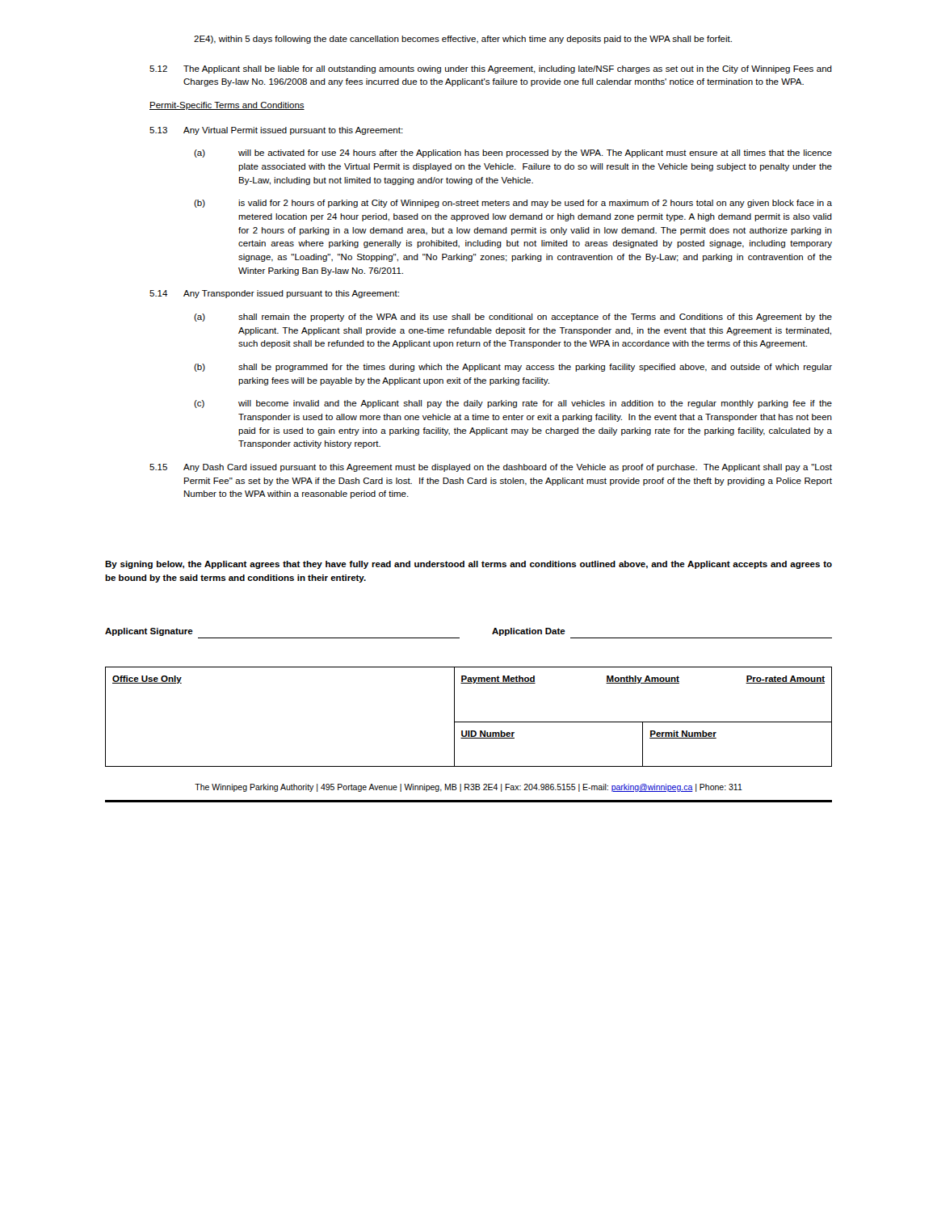2E4), within 5 days following the date cancellation becomes effective, after which time any deposits paid to the WPA shall be forfeit.
5.12
The Applicant shall be liable for all outstanding amounts owing under this Agreement, including late/NSF charges as set out in the City of Winnipeg Fees and Charges By-law No. 196/2008 and any fees incurred due to the Applicant's failure to provide one full calendar months' notice of termination to the WPA.
Permit-Specific Terms and Conditions
5.13
Any Virtual Permit issued pursuant to this Agreement:
(a)
will be activated for use 24 hours after the Application has been processed by the WPA. The Applicant must ensure at all times that the licence plate associated with the Virtual Permit is displayed on the Vehicle. Failure to do so will result in the Vehicle being subject to penalty under the By-Law, including but not limited to tagging and/or towing of the Vehicle.
(b)
is valid for 2 hours of parking at City of Winnipeg on-street meters and may be used for a maximum of 2 hours total on any given block face in a metered location per 24 hour period, based on the approved low demand or high demand zone permit type. A high demand permit is also valid for 2 hours of parking in a low demand area, but a low demand permit is only valid in low demand. The permit does not authorize parking in certain areas where parking generally is prohibited, including but not limited to areas designated by posted signage, including temporary signage, as "Loading", "No Stopping", and "No Parking" zones; parking in contravention of the By-Law; and parking in contravention of the Winter Parking Ban By-law No. 76/2011.
5.14
Any Transponder issued pursuant to this Agreement:
(a)
shall remain the property of the WPA and its use shall be conditional on acceptance of the Terms and Conditions of this Agreement by the Applicant. The Applicant shall provide a one-time refundable deposit for the Transponder and, in the event that this Agreement is terminated, such deposit shall be refunded to the Applicant upon return of the Transponder to the WPA in accordance with the terms of this Agreement.
(b)
shall be programmed for the times during which the Applicant may access the parking facility specified above, and outside of which regular parking fees will be payable by the Applicant upon exit of the parking facility.
(c)
will become invalid and the Applicant shall pay the daily parking rate for all vehicles in addition to the regular monthly parking fee if the Transponder is used to allow more than one vehicle at a time to enter or exit a parking facility. In the event that a Transponder that has not been paid for is used to gain entry into a parking facility, the Applicant may be charged the daily parking rate for the parking facility, calculated by a Transponder activity history report.
5.15
Any Dash Card issued pursuant to this Agreement must be displayed on the dashboard of the Vehicle as proof of purchase. The Applicant shall pay a "Lost Permit Fee" as set by the WPA if the Dash Card is lost. If the Dash Card is stolen, the Applicant must provide proof of the theft by providing a Police Report Number to the WPA within a reasonable period of time.
By signing below, the Applicant agrees that they have fully read and understood all terms and conditions outlined above, and the Applicant accepts and agrees to be bound by the said terms and conditions in their entirety.
Applicant Signature Application Date
| Office Use Only | Payment Method Monthly Amount Pro-rated Amount |
| UID Number | Permit Number |
The Winnipeg Parking Authority | 495 Portage Avenue | Winnipeg, MB | R3B 2E4 | Fax: 204.986.5155 | E-mail: parking@winnipeg.ca | Phone: 311